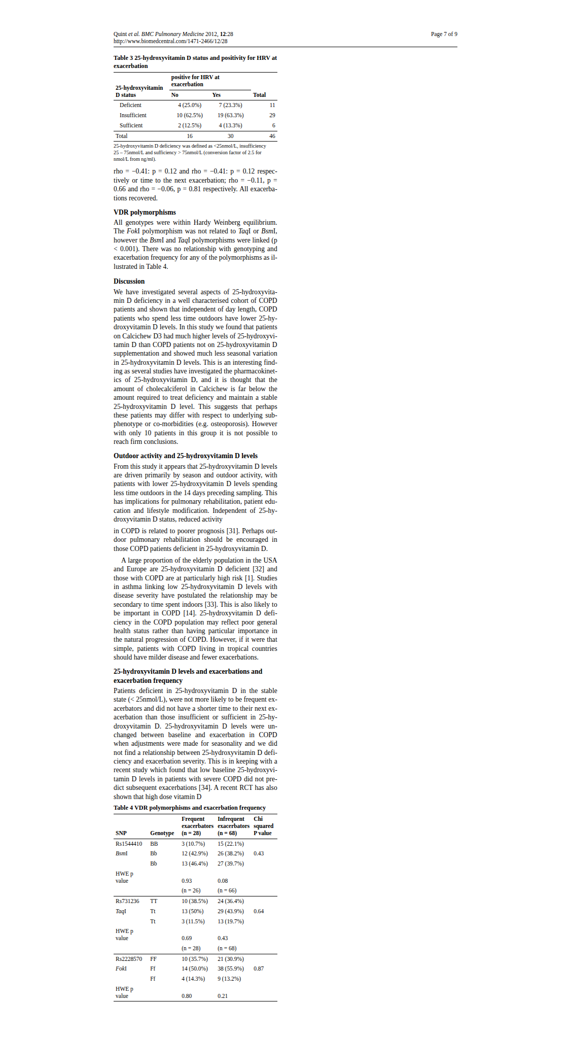Quint et al. BMC Pulmonary Medicine 2012, 12:28
http://www.biomedcentral.com/1471-2466/12/28
Page 7 of 9
Table 3 25-hydroxyvitamin D status and positivity for HRV at exacerbation
| 25-hydroxyvitamin D status | positive for HRV at exacerbation | Total |
| --- | --- | --- |
| No | Yes |
| Deficient | 4 (25.0%) | 7 (23.3%) | 11 |
| Insufficient | 10 (62.5%) | 19 (63.3%) | 29 |
| Sufficient | 2 (12.5%) | 4 (13.3%) | 6 |
| Total | 16 | 30 | 46 |
25-hydroxyvitamin D deficiency was defined as <25nmol/L, insufficiency
25 – 75nmol/L and sufficiency > 75nmol/L (conversion factor of 2.5 for nmol/L from ng/ml).
rho = −0.41: p = 0.12 and rho = −0.41: p = 0.12 respectively or time to the next exacerbation; rho = −0.11, p = 0.66 and rho = −0.06, p = 0.81 respectively. All exacerbations recovered.
VDR polymorphisms
All genotypes were within Hardy Weinberg equilibrium. The Fok I polymorphism was not related to Taq I or Bsm I, however the Bsm I and Taq I polymorphisms were linked (p < 0.001). There was no relationship with genotyping and exacerbation frequency for any of the polymorphisms as illustrated in Table 4.
Discussion
We have investigated several aspects of 25-hydroxyvitamin D deficiency in a well characterised cohort of COPD patients and shown that independent of day length, COPD patients who spend less time outdoors have lower 25-hydroxyvitamin D levels. In this study we found that patients on Calcichew D3 had much higher levels of 25-hydroxyvitamin D than COPD patients not on 25-hydroxyvitamin D supplementation and showed much less seasonal variation in 25-hydroxyvitamin D levels. This is an interesting finding as several studies have investigated the pharmacokinetics of 25-hydroxyvitamin D, and it is thought that the amount of cholecalciferol in Calcichew is far below the amount required to treat deficiency and maintain a stable 25-hydroxyvitamin D level. This suggests that perhaps these patients may differ with respect to underlying sub-phenotype or co-morbidities (e.g. osteoporosis). However with only 10 patients in this group it is not possible to reach firm conclusions.
Outdoor activity and 25-hydroxyvitamin D levels
From this study it appears that 25-hydroxyvitamin D levels are driven primarily by season and outdoor activity, with patients with lower 25-hydroxyvitamin D levels spending less time outdoors in the 14 days preceding sampling. This has implications for pulmonary rehabilitation, patient education and lifestyle modification. Independent of 25-hydroxyvitamin D status, reduced activity
in COPD is related to poorer prognosis [31]. Perhaps outdoor pulmonary rehabilitation should be encouraged in those COPD patients deficient in 25-hydroxyvitamin D.
A large proportion of the elderly population in the USA and Europe are 25-hydroxyvitamin D deficient [32] and those with COPD are at particularly high risk [1]. Studies in asthma linking low 25-hydroxyvitamin D levels with disease severity have postulated the relationship may be secondary to time spent indoors [33]. This is also likely to be important in COPD [14]. 25-hydroxyvitamin D deficiency in the COPD population may reflect poor general health status rather than having particular importance in the natural progression of COPD. However, if it were that simple, patients with COPD living in tropical countries should have milder disease and fewer exacerbations.
25-hydroxyvitamin D levels and exacerbations and exacerbation frequency
Patients deficient in 25-hydroxyvitamin D in the stable state (< 25nmol/L), were not more likely to be frequent exacerbators and did not have a shorter time to their next exacerbation than those insufficient or sufficient in 25-hydroxyvitamin D. 25-hydroxyvitamin D levels were unchanged between baseline and exacerbation in COPD when adjustments were made for seasonality and we did not find a relationship between 25-hydroxyvitamin D deficiency and exacerbation severity. This is in keeping with a recent study which found that low baseline 25-hydroxyvitamin D levels in patients with severe COPD did not predict subsequent exacerbations [34]. A recent RCT has also shown that high dose vitamin D
Table 4 VDR polymorphisms and exacerbation frequency
| SNP | Genotype | Frequent exacerbators (n = 28) | Infrequent exacerbators (n = 68) | Chi squared P value |
| --- | --- | --- | --- | --- |
| Rs1544410 | BB | 3 (10.7%) | 15 (22.1%) | |
| Bsm I | Bb | 12 (42.9%) | 26 (38.2%) | 0.43 |
| | Bb | 13 (46.4%) | 27 (39.7%) | |
| HWE p value | | 0.93 | 0.08 | |
| | | (n = 26) | (n = 66) | |
| Rs731236 | TT | 10 (38.5%) | 24 (36.4%) | |
| Taq I | Tt | 13 (50%) | 29 (43.9%) | 0.64 |
| | Tt | 3 (11.5%) | 13 (19.7%) | |
| HWE p value | | 0.69 | 0.43 | |
| | | (n = 28) | (n = 68) | |
| Rs2228570 | FF | 10 (35.7%) | 21 (30.9%) | |
| Fok I | Ff | 14 (50.0%) | 38 (55.9%) | 0.87 |
| | Ff | 4 (14.3%) | 9 (13.2%) | |
| HWE p value | | 0.80 | 0.21 | |